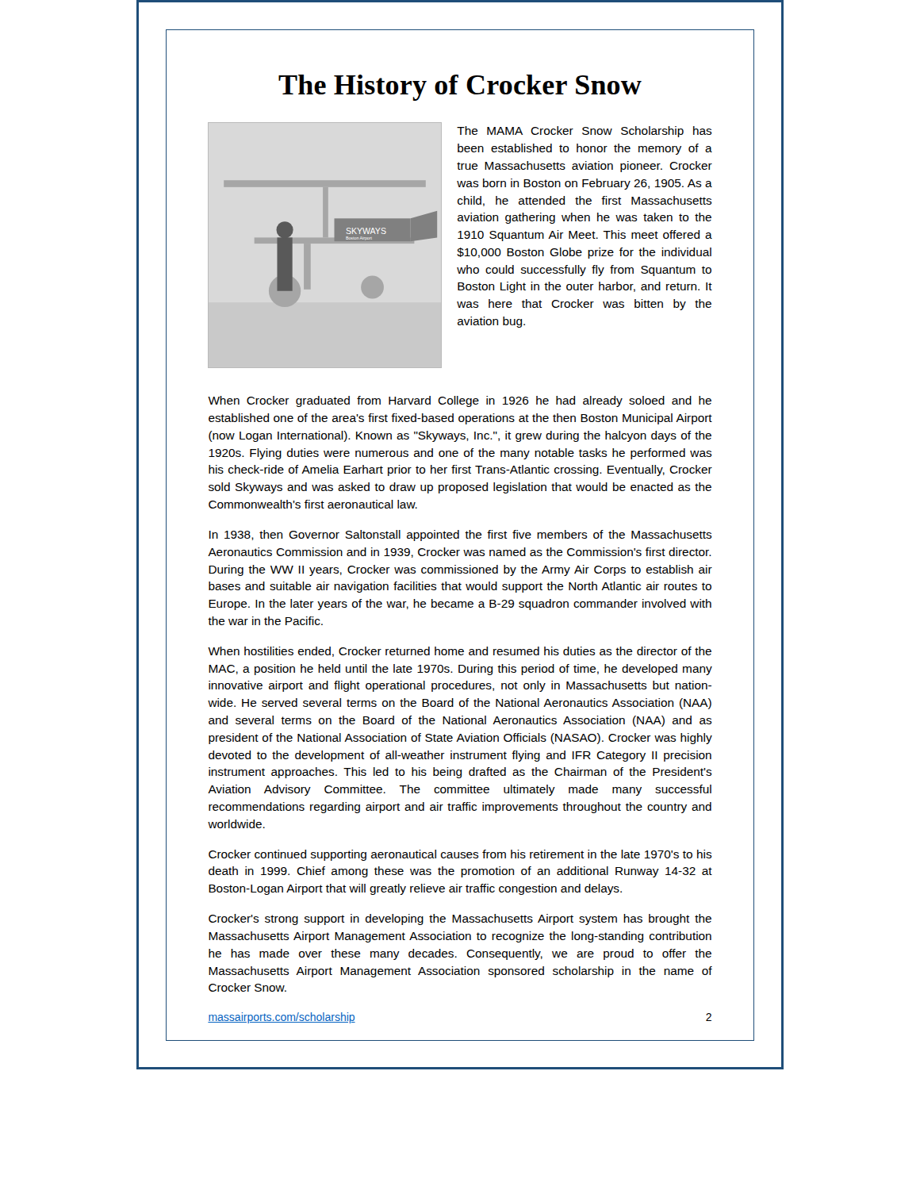The History of Crocker Snow
The MAMA Crocker Snow Scholarship has been established to honor the memory of a true Massachusetts aviation pioneer. Crocker was born in Boston on February 26, 1905. As a child, he attended the first Massachusetts aviation gathering when he was taken to the 1910 Squantum Air Meet. This meet offered a $10,000 Boston Globe prize for the individual who could successfully fly from Squantum to Boston Light in the outer harbor, and return. It was here that Crocker was bitten by the aviation bug.
When Crocker graduated from Harvard College in 1926 he had already soloed and he established one of the area's first fixed-based operations at the then Boston Municipal Airport (now Logan International). Known as "Skyways, Inc.", it grew during the halcyon days of the 1920s. Flying duties were numerous and one of the many notable tasks he performed was his check-ride of Amelia Earhart prior to her first Trans-Atlantic crossing. Eventually, Crocker sold Skyways and was asked to draw up proposed legislation that would be enacted as the Commonwealth's first aeronautical law.
In 1938, then Governor Saltonstall appointed the first five members of the Massachusetts Aeronautics Commission and in 1939, Crocker was named as the Commission's first director. During the WW II years, Crocker was commissioned by the Army Air Corps to establish air bases and suitable air navigation facilities that would support the North Atlantic air routes to Europe. In the later years of the war, he became a B-29 squadron commander involved with the war in the Pacific.
When hostilities ended, Crocker returned home and resumed his duties as the director of the MAC, a position he held until the late 1970s. During this period of time, he developed many innovative airport and flight operational procedures, not only in Massachusetts but nation-wide. He served several terms on the Board of the National Aeronautics Association (NAA) and several terms on the Board of the National Aeronautics Association (NAA) and as president of the National Association of State Aviation Officials (NASAO). Crocker was highly devoted to the development of all-weather instrument flying and IFR Category II precision instrument approaches. This led to his being drafted as the Chairman of the President's Aviation Advisory Committee. The committee ultimately made many successful recommendations regarding airport and air traffic improvements throughout the country and worldwide.
Crocker continued supporting aeronautical causes from his retirement in the late 1970's to his death in 1999. Chief among these was the promotion of an additional Runway 14-32 at Boston-Logan Airport that will greatly relieve air traffic congestion and delays.
Crocker's strong support in developing the Massachusetts Airport system has brought the Massachusetts Airport Management Association to recognize the long-standing contribution he has made over these many decades. Consequently, we are proud to offer the Massachusetts Airport Management Association sponsored scholarship in the name of Crocker Snow.
massairports.com/scholarship 2